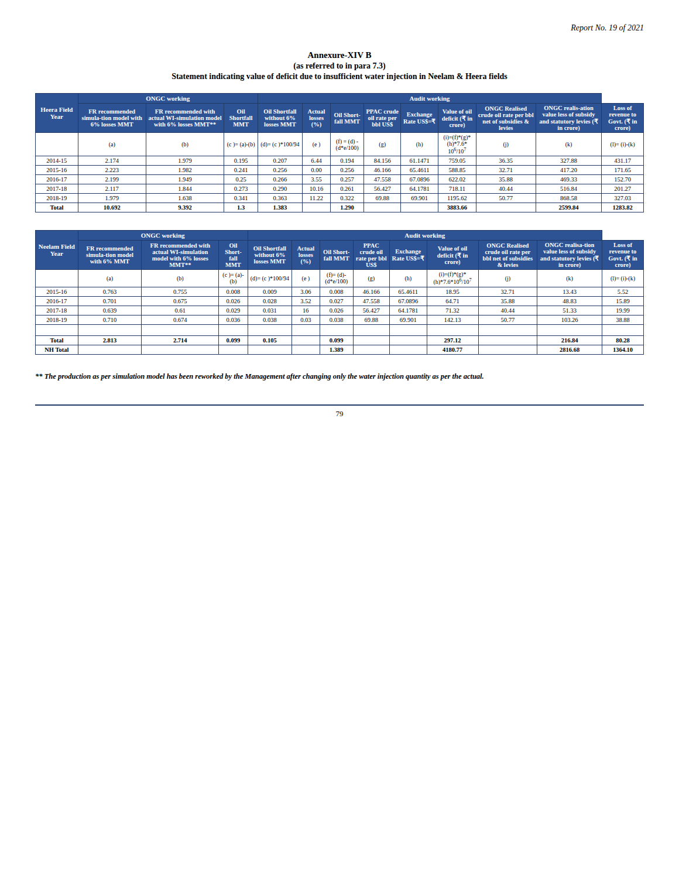Report No. 19 of 2021
Annexure-XIV B
(as referred to in para 7.3)
Statement indicating value of deficit due to insufficient water injection in Neelam & Heera fields
| Heera Field Year | ONGC working | Audit working |
| --- | --- | --- |
| FR recommended simula-tion model with 6% losses MMT | FR recommended with actual WI-simulation model with 6% losses MMT** | Oil Shortfall MMT | Oil Shortfall without 6% losses MMT | Actual losses (%) | Oil Short-fall MMT | PPAC crude oil rate per bbl US$ | Exchange Rate US$=₹ | Value of oil deficit (₹ in crore) | ONGC Realised crude oil rate per bbl net of subsidies & levies | ONGC realis-ation value less of subsidy and statutory levies (₹ in crore) | Loss of revenue to Govt. (₹ in crore) |
| | (a) | (b) | (c )= (a)-(b) | (d)= (c )*100/94 | (e ) | (f) = (d) - (d*e/100) | (g) | (h) | (i)=(f)*(g)*(h)*7.6* 10 6 /10 7 | (j) | (k) | (l)= (i)-(k) |
| 2014-15 | 2.174 | 1.979 | 0.195 | 0.207 | 6.44 | 0.194 | 84.156 | 61.1471 | 759.05 | 36.35 | 327.88 | 431.17 |
| 2015-16 | 2.223 | 1.982 | 0.241 | 0.256 | 0.00 | 0.256 | 46.166 | 65.4611 | 588.85 | 32.71 | 417.20 | 171.65 |
| 2016-17 | 2.199 | 1.949 | 0.25 | 0.266 | 3.55 | 0.257 | 47.558 | 67.0896 | 622.02 | 35.88 | 469.33 | 152.70 |
| 2017-18 | 2.117 | 1.844 | 0.273 | 0.290 | 10.16 | 0.261 | 56.427 | 64.1781 | 718.11 | 40.44 | 516.84 | 201.27 |
| 2018-19 | 1.979 | 1.638 | 0.341 | 0.363 | 11.22 | 0.322 | 69.88 | 69.901 | 1195.62 | 50.77 | 868.58 | 327.03 |
| Total | 10.692 | 9.392 | 1.3 | 1.383 | | 1.290 | | | 3883.66 | | 2599.84 | 1283.82 |
| Neelam Field Year | ONGC working | Audit working |
| --- | --- | --- |
| FR recommended simula-tion model with 6% MMT | FR recommended with actual WI-simulation model with 6% losses MMT** | Oil Short-fall MMT | Oil Shortfall without 6% losses MMT | Actual losses (%) | Oil Short-fall MMT | PPAC crude oil rate per bbl US$ | Exchange Rate US$=₹ | Value of oil deficit (₹ in crore) | ONGC Realised crude oil rate per bbl net of subsidies & levies | ONGC realisa-tion value less of subsidy and statutory levies (₹ in crore) | Loss of revenue to Govt. (₹ in crore) |
| | (a) | (b) | (c )= (a)-(b) | (d)= (c )*100/94 | (e ) | (f)= (d)-(d*e/100) | (g) | (h) | (i)=(f)*(g)*(h)*7.6*10 6 /10 7 | (j) | (k) | (l)= (i)-(k) |
| 2015-16 | 0.763 | 0.755 | 0.008 | 0.009 | 3.06 | 0.008 | 46.166 | 65.4611 | 18.95 | 32.71 | 13.43 | 5.52 |
| 2016-17 | 0.701 | 0.675 | 0.026 | 0.028 | 3.52 | 0.027 | 47.558 | 67.0896 | 64.71 | 35.88 | 48.83 | 15.89 |
| 2017-18 | 0.639 | 0.61 | 0.029 | 0.031 | 16 | 0.026 | 56.427 | 64.1781 | 71.32 | 40.44 | 51.33 | 19.99 |
| 2018-19 | 0.710 | 0.674 | 0.036 | 0.038 | 0.03 | 0.038 | 69.88 | 69.901 | 142.13 | 50.77 | 103.26 | 38.88 |
| Total | 2.813 | 2.714 | 0.099 | 0.105 | | 0.099 | | | 297.12 | | 216.84 | 80.28 |
| NH Total | | | | | | 1.389 | | | 4180.77 | | 2816.68 | 1364.10 |
** The production as per simulation model has been reworked by the Management after changing only the water injection quantity as per the actual.
79